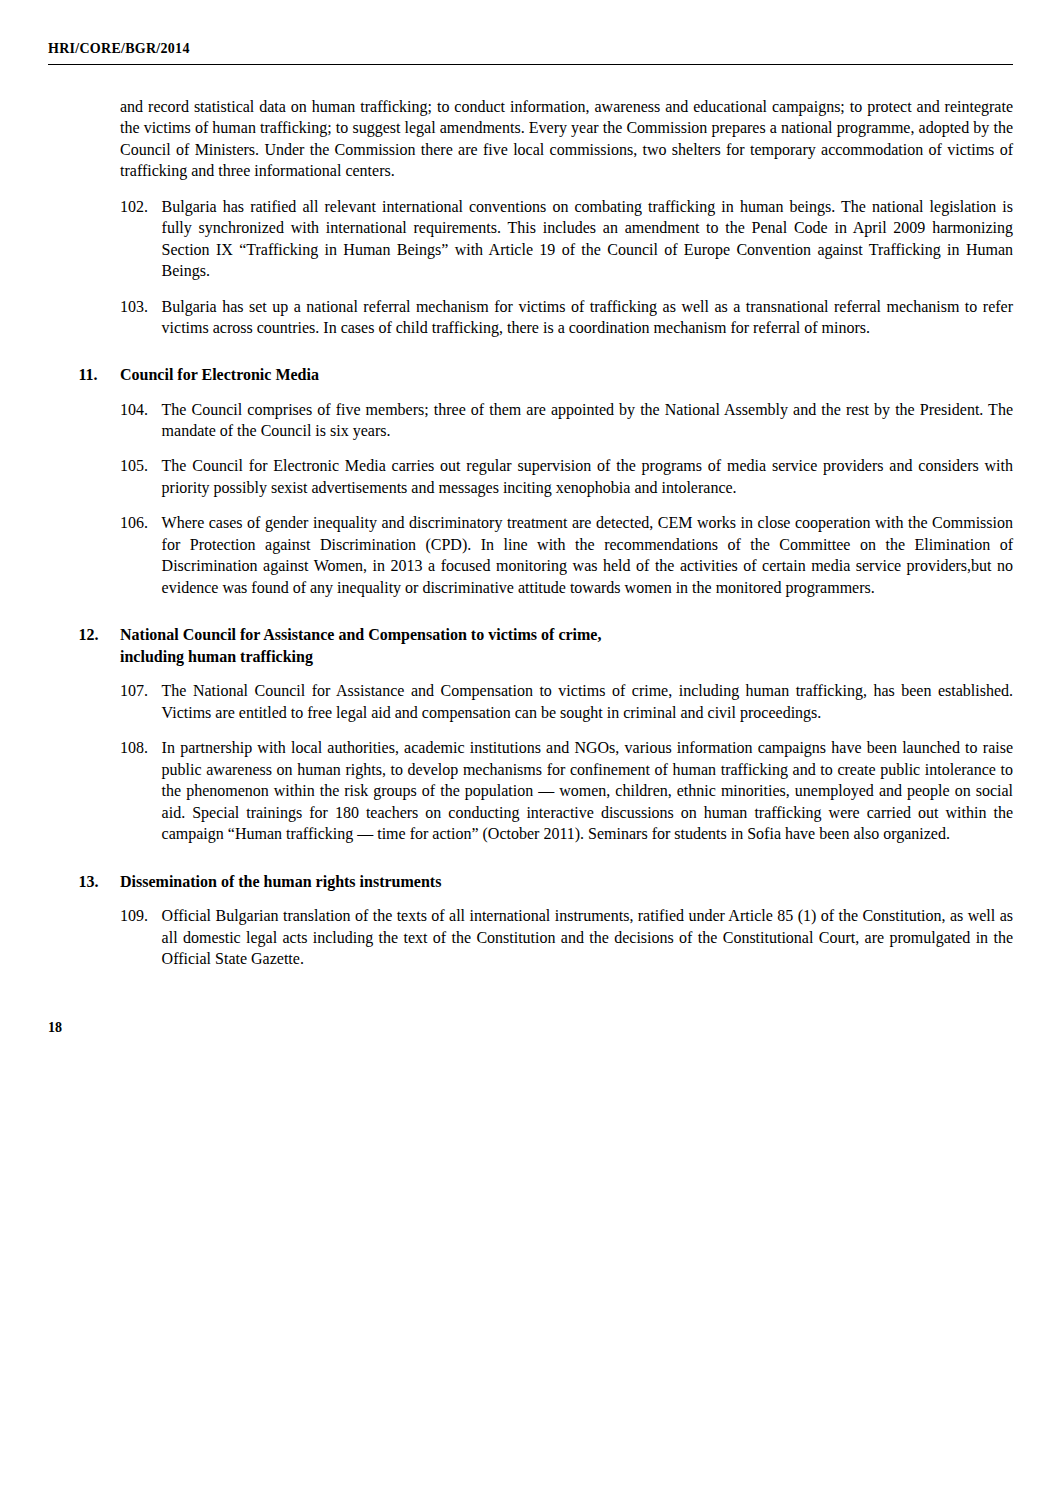HRI/CORE/BGR/2014
and record statistical data on human trafficking; to conduct information, awareness and educational campaigns; to protect and reintegrate the victims of human trafficking; to suggest legal amendments. Every year the Commission prepares a national programme, adopted by the Council of Ministers. Under the Commission there are five local commissions, two shelters for temporary accommodation of victims of trafficking and three informational centers.
102. Bulgaria has ratified all relevant international conventions on combating trafficking in human beings. The national legislation is fully synchronized with international requirements. This includes an amendment to the Penal Code in April 2009 harmonizing Section IX “Trafficking in Human Beings” with Article 19 of the Council of Europe Convention against Trafficking in Human Beings.
103. Bulgaria has set up a national referral mechanism for victims of trafficking as well as a transnational referral mechanism to refer victims across countries. In cases of child trafficking, there is a coordination mechanism for referral of minors.
11. Council for Electronic Media
104. The Council comprises of five members; three of them are appointed by the National Assembly and the rest by the President. The mandate of the Council is six years.
105. The Council for Electronic Media carries out regular supervision of the programs of media service providers and considers with priority possibly sexist advertisements and messages inciting xenophobia and intolerance.
106. Where cases of gender inequality and discriminatory treatment are detected, CEM works in close cooperation with the Commission for Protection against Discrimination (CPD). In line with the recommendations of the Committee on the Elimination of Discrimination against Women, in 2013 a focused monitoring was held of the activities of certain media service providers,but no evidence was found of any inequality or discriminative attitude towards women in the monitored programmers.
12. National Council for Assistance and Compensation to victims of crime,
including human trafficking
107. The National Council for Assistance and Compensation to victims of crime, including human trafficking, has been established. Victims are entitled to free legal aid and compensation can be sought in criminal and civil proceedings.
108. In partnership with local authorities, academic institutions and NGOs, various information campaigns have been launched to raise public awareness on human rights, to develop mechanisms for confinement of human trafficking and to create public intolerance to the phenomenon within the risk groups of the population — women, children, ethnic minorities, unemployed and people on social aid. Special trainings for 180 teachers on conducting interactive discussions on human trafficking were carried out within the campaign “Human trafficking — time for action” (October 2011). Seminars for students in Sofia have been also organized.
13. Dissemination of the human rights instruments
109. Official Bulgarian translation of the texts of all international instruments, ratified under Article 85 (1) of the Constitution, as well as all domestic legal acts including the text of the Constitution and the decisions of the Constitutional Court, are promulgated in the Official State Gazette.
18